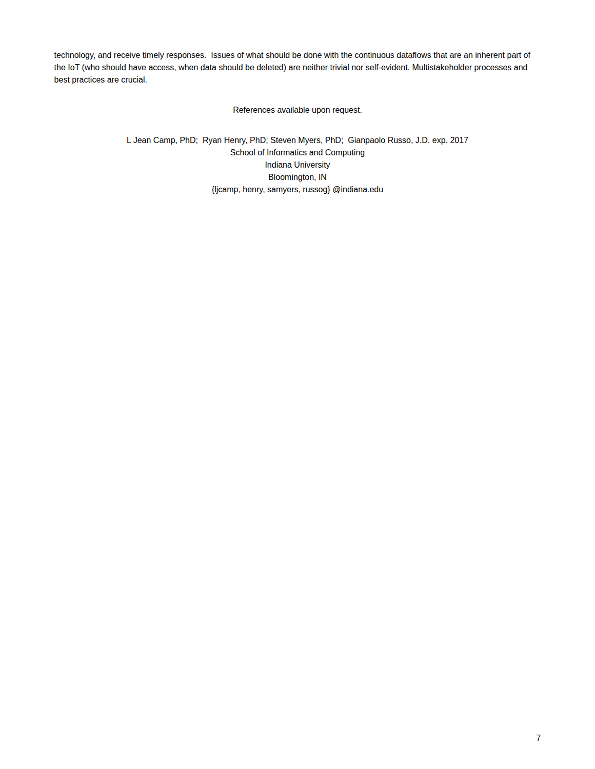technology, and receive timely responses. Issues of what should be done with the continuous dataflows that are an inherent part of the IoT (who should have access, when data should be deleted) are neither trivial nor self-evident. Multistakeholder processes and best practices are crucial.
References available upon request.
L Jean Camp, PhD; Ryan Henry, PhD; Steven Myers, PhD; Gianpaolo Russo, J.D. exp. 2017
School of Informatics and Computing
Indiana University
Bloomington, IN
{ljcamp, henry, samyers, russog} @indiana.edu
7